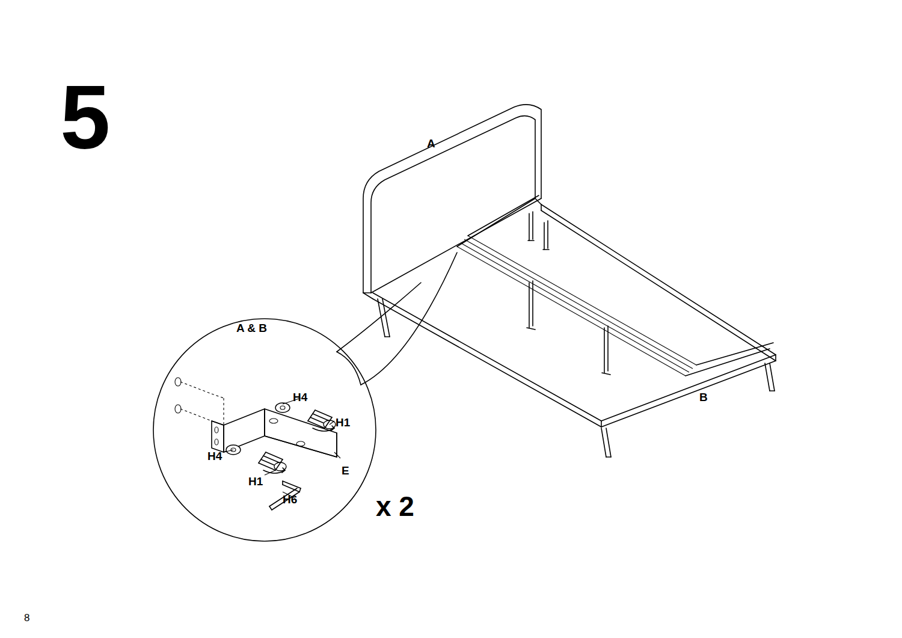5
8
A
B
A & B
H4
H1
H4
H1
H6
E
x 2